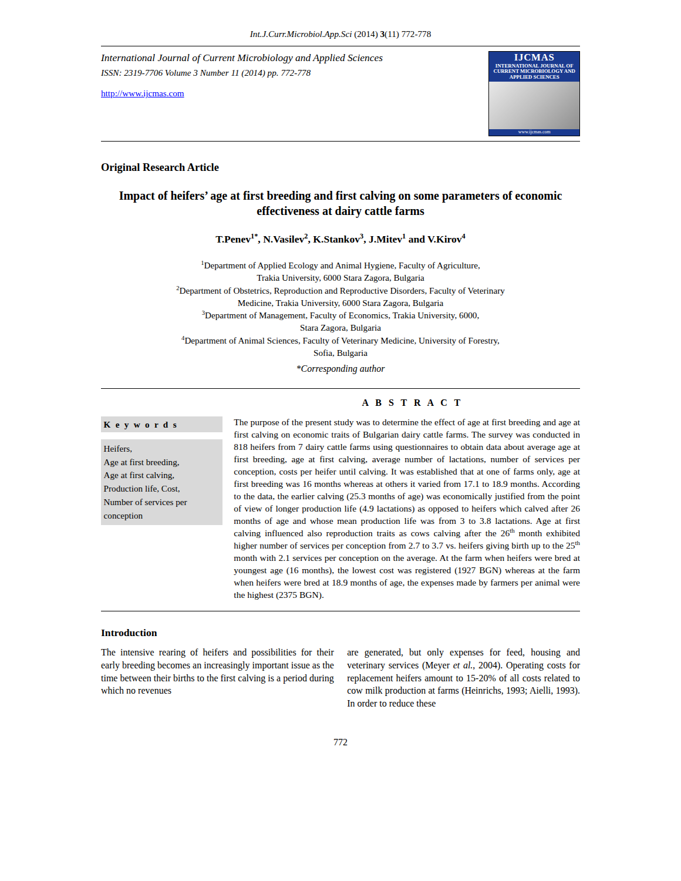Int.J.Curr.Microbiol.App.Sci (2014) 3(11) 772-778
International Journal of Current Microbiology and Applied Sciences
ISSN: 2319-7706 Volume 3 Number 11 (2014) pp. 772-778
http://www.ijcmas.com
IJCMAS INTERNATIONAL JOURNAL OF
CURRENT MICROBIOLOGY AND
APPLIED SCIENCES
www.ijcmas.com
Original Research Article
Impact of heifers’ age at first breeding and first calving on some parameters of economic effectiveness at dairy cattle farms
T.Penev1*, N.Vasilev2, K.Stankov3, J.Mitev1 and V.Kirov4
1Department of Applied Ecology and Animal Hygiene, Faculty of Agriculture,
Trakia University, 6000 Stara Zagora, Bulgaria
2Department of Obstetrics, Reproduction and Reproductive Disorders, Faculty of Veterinary
Medicine, Trakia University, 6000 Stara Zagora, Bulgaria
3Department of Management, Faculty of Economics, Trakia University, 6000,
Stara Zagora, Bulgaria
4Department of Animal Sciences, Faculty of Veterinary Medicine, University of Forestry,
Sofia, Bulgaria
*Corresponding author
A B S T R A C T
K e y w o r d s
Heifers,
Age at first breeding,
Age at first calving,
Production life, Cost,
Number of services per conception
The purpose of the present study was to determine the effect of age at first breeding and age at first calving on economic traits of Bulgarian dairy cattle farms. The survey was conducted in 818 heifers from 7 dairy cattle farms using questionnaires to obtain data about average age at first breeding, age at first calving, average number of lactations, number of services per conception, costs per heifer until calving. It was established that at one of farms only, age at first breeding was 16 months whereas at others it varied from 17.1 to 18.9 months. According to the data, the earlier calving (25.3 months of age) was economically justified from the point of view of longer production life (4.9 lactations) as opposed to heifers which calved after 26 months of age and whose mean production life was from 3 to 3.8 lactations. Age at first calving influenced also reproduction traits as cows calving after the 26th month exhibited higher number of services per conception from 2.7 to 3.7 vs. heifers giving birth up to the 25th month with 2.1 services per conception on the average. At the farm when heifers were bred at youngest age (16 months), the lowest cost was registered (1927 BGN) whereas at the farm when heifers were bred at 18.9 months of age, the expenses made by farmers per animal were the highest (2375 BGN).
Introduction
The intensive rearing of heifers and possibilities for their early breeding becomes an increasingly important issue as the time between their births to the first calving is a period during which no revenues
are generated, but only expenses for feed, housing and veterinary services (Meyer et al., 2004). Operating costs for replacement heifers amount to 15-20% of all costs related to cow milk production at farms (Heinrichs, 1993; Aielli, 1993). In order to reduce these
772